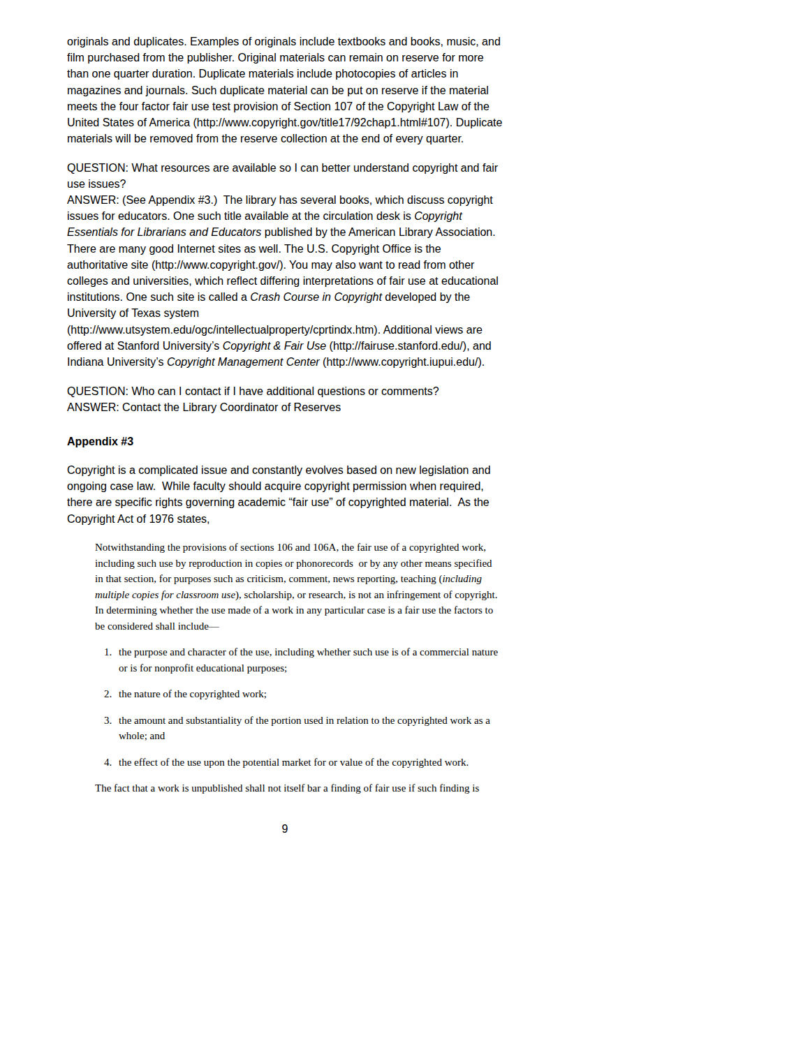originals and duplicates. Examples of originals include textbooks and books, music, and film purchased from the publisher. Original materials can remain on reserve for more than one quarter duration. Duplicate materials include photocopies of articles in magazines and journals. Such duplicate material can be put on reserve if the material meets the four factor fair use test provision of Section 107 of the Copyright Law of the United States of America (http://www.copyright.gov/title17/92chap1.html#107). Duplicate materials will be removed from the reserve collection at the end of every quarter.
QUESTION: What resources are available so I can better understand copyright and fair use issues?
ANSWER: (See Appendix #3.) The library has several books, which discuss copyright issues for educators. One such title available at the circulation desk is Copyright Essentials for Librarians and Educators published by the American Library Association. There are many good Internet sites as well. The U.S. Copyright Office is the authoritative site (http://www.copyright.gov/). You may also want to read from other colleges and universities, which reflect differing interpretations of fair use at educational institutions. One such site is called a Crash Course in Copyright developed by the University of Texas system (http://www.utsystem.edu/ogc/intellectualproperty/cprtindx.htm). Additional views are offered at Stanford University’s Copyright & Fair Use (http://fairuse.stanford.edu/), and Indiana University’s Copyright Management Center (http://www.copyright.iupui.edu/).
QUESTION: Who can I contact if I have additional questions or comments?
ANSWER: Contact the Library Coordinator of Reserves
Appendix #3
Copyright is a complicated issue and constantly evolves based on new legislation and ongoing case law. While faculty should acquire copyright permission when required, there are specific rights governing academic “fair use” of copyrighted material. As the Copyright Act of 1976 states,
Notwithstanding the provisions of sections 106 and 106A, the fair use of a copyrighted work, including such use by reproduction in copies or phonorecords or by any other means specified in that section, for purposes such as criticism, comment, news reporting, teaching (including multiple copies for classroom use), scholarship, or research, is not an infringement of copyright. In determining whether the use made of a work in any particular case is a fair use the factors to be considered shall include—
the purpose and character of the use, including whether such use is of a commercial nature or is for nonprofit educational purposes;
the nature of the copyrighted work;
the amount and substantiality of the portion used in relation to the copyrighted work as a whole; and
the effect of the use upon the potential market for or value of the copyrighted work.
The fact that a work is unpublished shall not itself bar a finding of fair use if such finding is
9